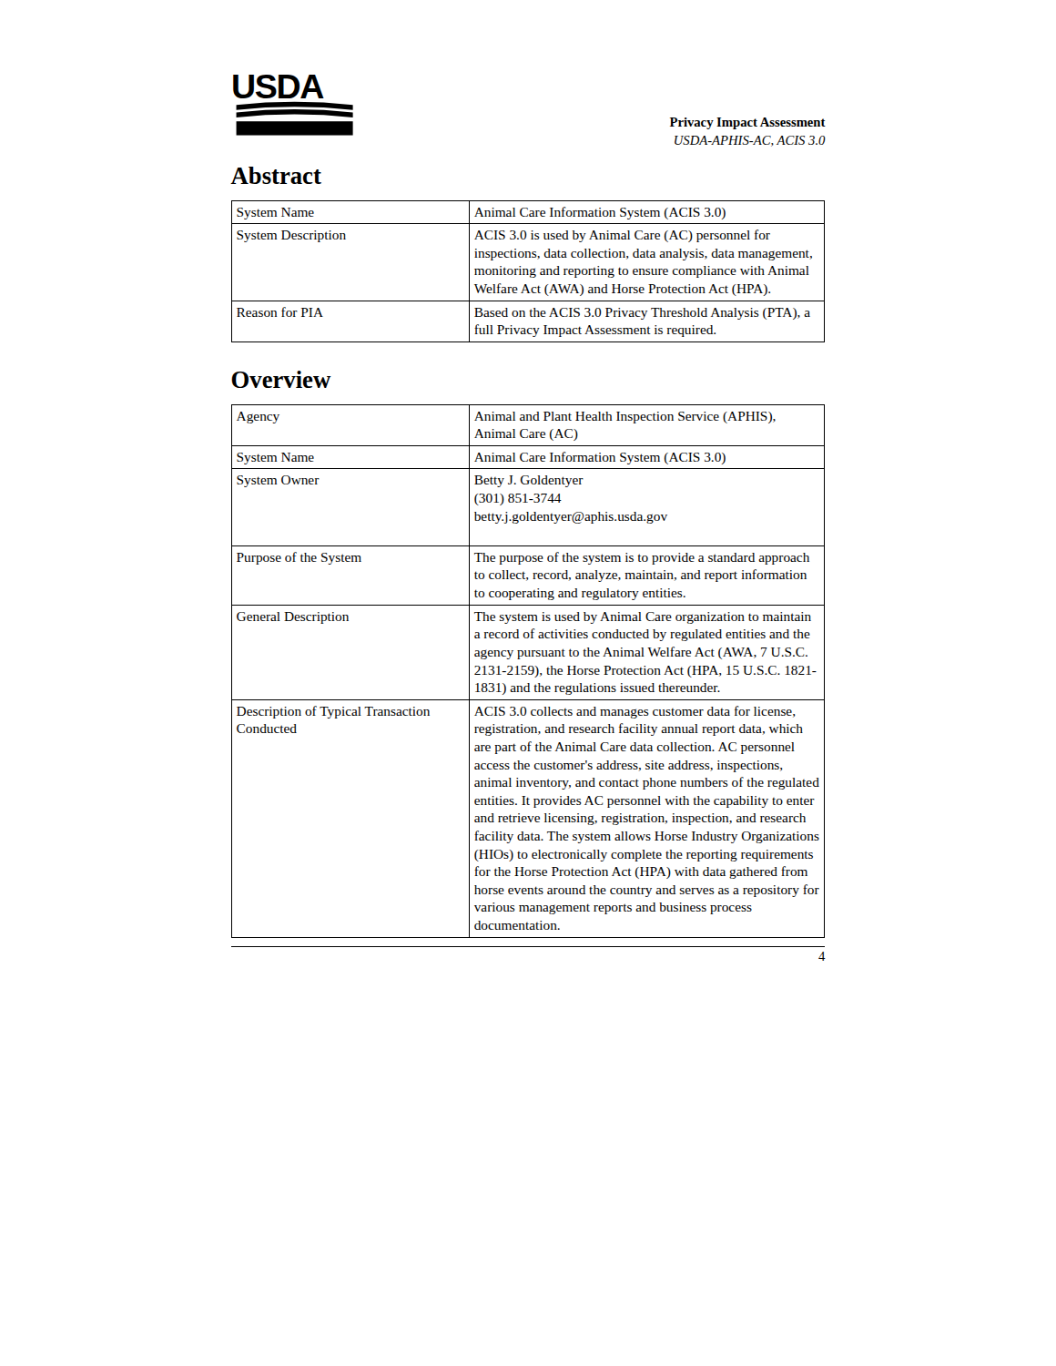USDA
Privacy Impact Assessment
USDA-APHIS-AC, ACIS 3.0
Abstract
| System Name | Animal Care Information System (ACIS 3.0) |
| System Description | ACIS 3.0 is used by Animal Care (AC) personnel for inspections, data collection, data analysis, data management, monitoring and reporting to ensure compliance with Animal Welfare Act (AWA) and Horse Protection Act (HPA). |
| Reason for PIA | Based on the ACIS 3.0 Privacy Threshold Analysis (PTA), a full Privacy Impact Assessment is required. |
Overview
| Agency | Animal and Plant Health Inspection Service (APHIS), Animal Care (AC) |
| System Name | Animal Care Information System (ACIS 3.0) |
| System Owner | Betty J. Goldentyer (301) 851-3744 betty.j.goldentyer@aphis.usda.gov |
| Purpose of the System | The purpose of the system is to provide a standard approach to collect, record, analyze, maintain, and report information to cooperating and regulatory entities. |
| General Description | The system is used by Animal Care organization to maintain a record of activities conducted by regulated entities and the agency pursuant to the Animal Welfare Act (AWA, 7 U.S.C. 2131-2159), the Horse Protection Act (HPA, 15 U.S.C. 1821-1831) and the regulations issued thereunder. |
| Description of Typical Transaction Conducted | ACIS 3.0 collects and manages customer data for license, registration, and research facility annual report data, which are part of the Animal Care data collection. AC personnel access the customer's address, site address, inspections, animal inventory, and contact phone numbers of the regulated entities. It provides AC personnel with the capability to enter and retrieve licensing, registration, inspection, and research facility data. The system allows Horse Industry Organizations (HIOs) to electronically complete the reporting requirements for the Horse Protection Act (HPA) with data gathered from horse events around the country and serves as a repository for various management reports and business process documentation. |
4